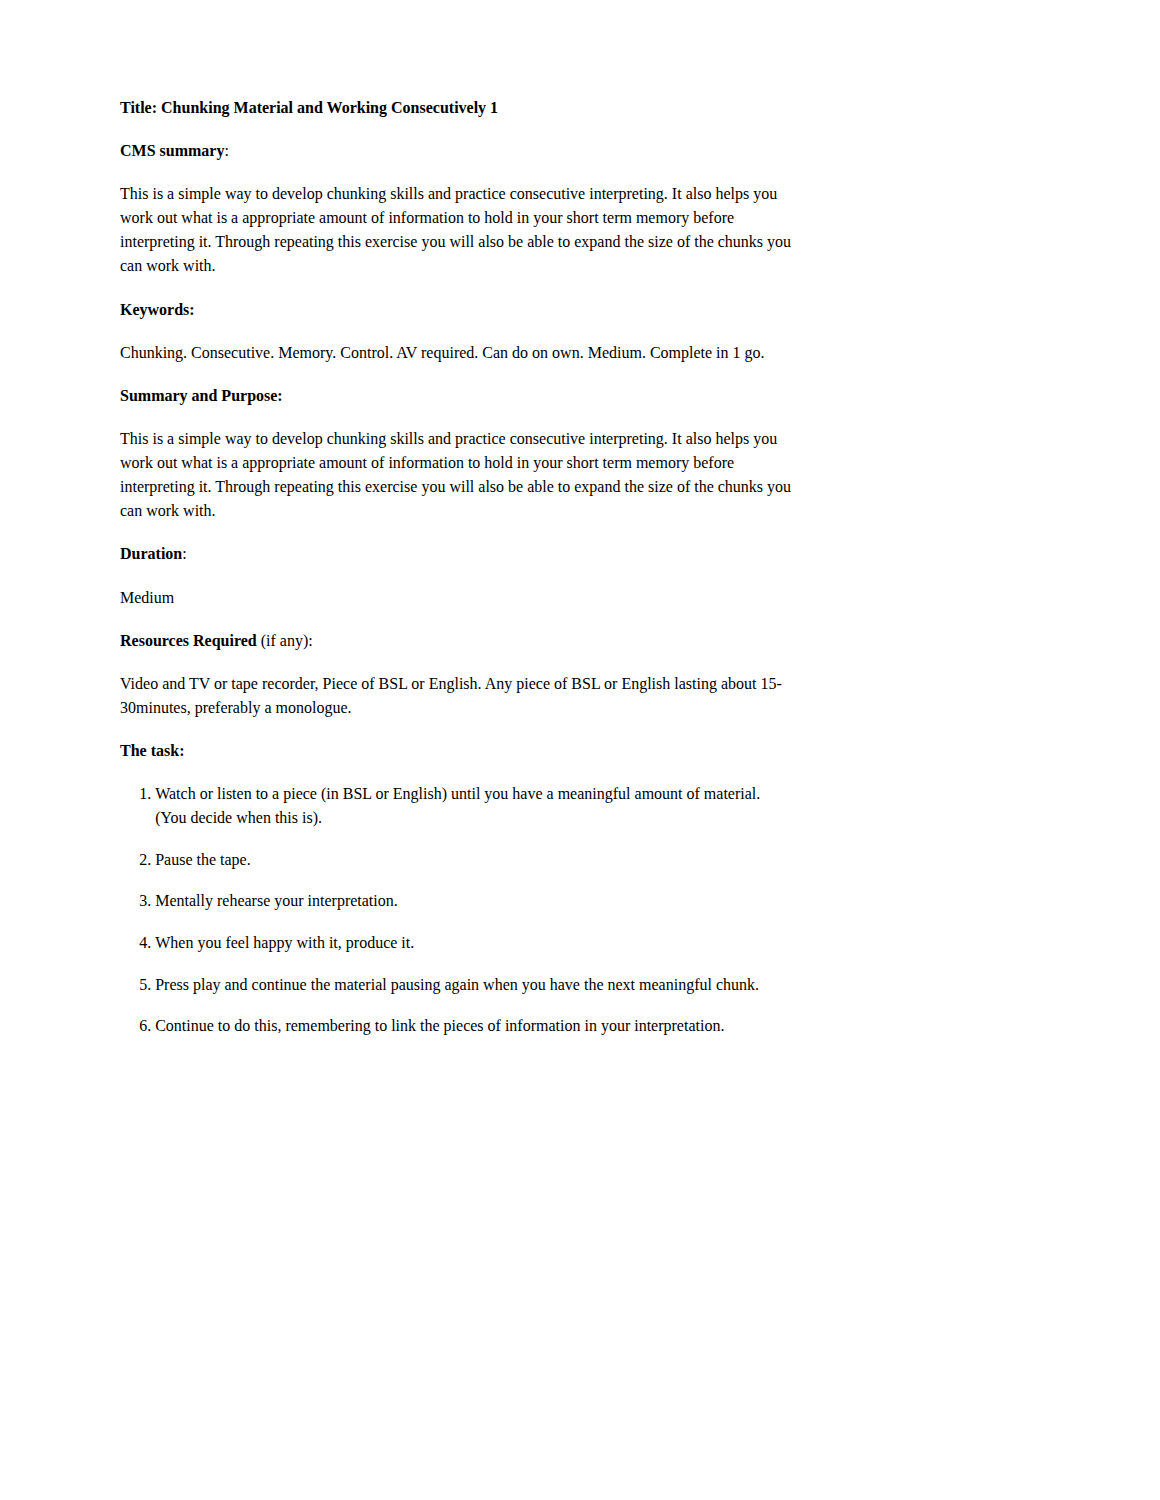Title: Chunking Material and Working Consecutively 1
CMS summary:
This is a simple way to develop chunking skills and practice consecutive interpreting. It also helps you work out what is a appropriate amount of information to hold in your short term memory before interpreting it. Through repeating this exercise you will also be able to expand the size of the chunks you can work with.
Keywords:
Chunking. Consecutive. Memory. Control. AV required. Can do on own. Medium. Complete in 1 go.
Summary and Purpose:
This is a simple way to develop chunking skills and practice consecutive interpreting. It also helps you work out what is a appropriate amount of information to hold in your short term memory before interpreting it. Through repeating this exercise you will also be able to expand the size of the chunks you can work with.
Duration:
Medium
Resources Required (if any):
Video and TV or tape recorder, Piece of BSL or English. Any piece of BSL or English lasting about 15-30minutes, preferably a monologue.
The task:
Watch or listen to a piece (in BSL or English) until you have a meaningful amount of material. (You decide when this is).
Pause the tape.
Mentally rehearse your interpretation.
When you feel happy with it, produce it.
Press play and continue the material pausing again when you have the next meaningful chunk.
Continue to do this, remembering to link the pieces of information in your interpretation.